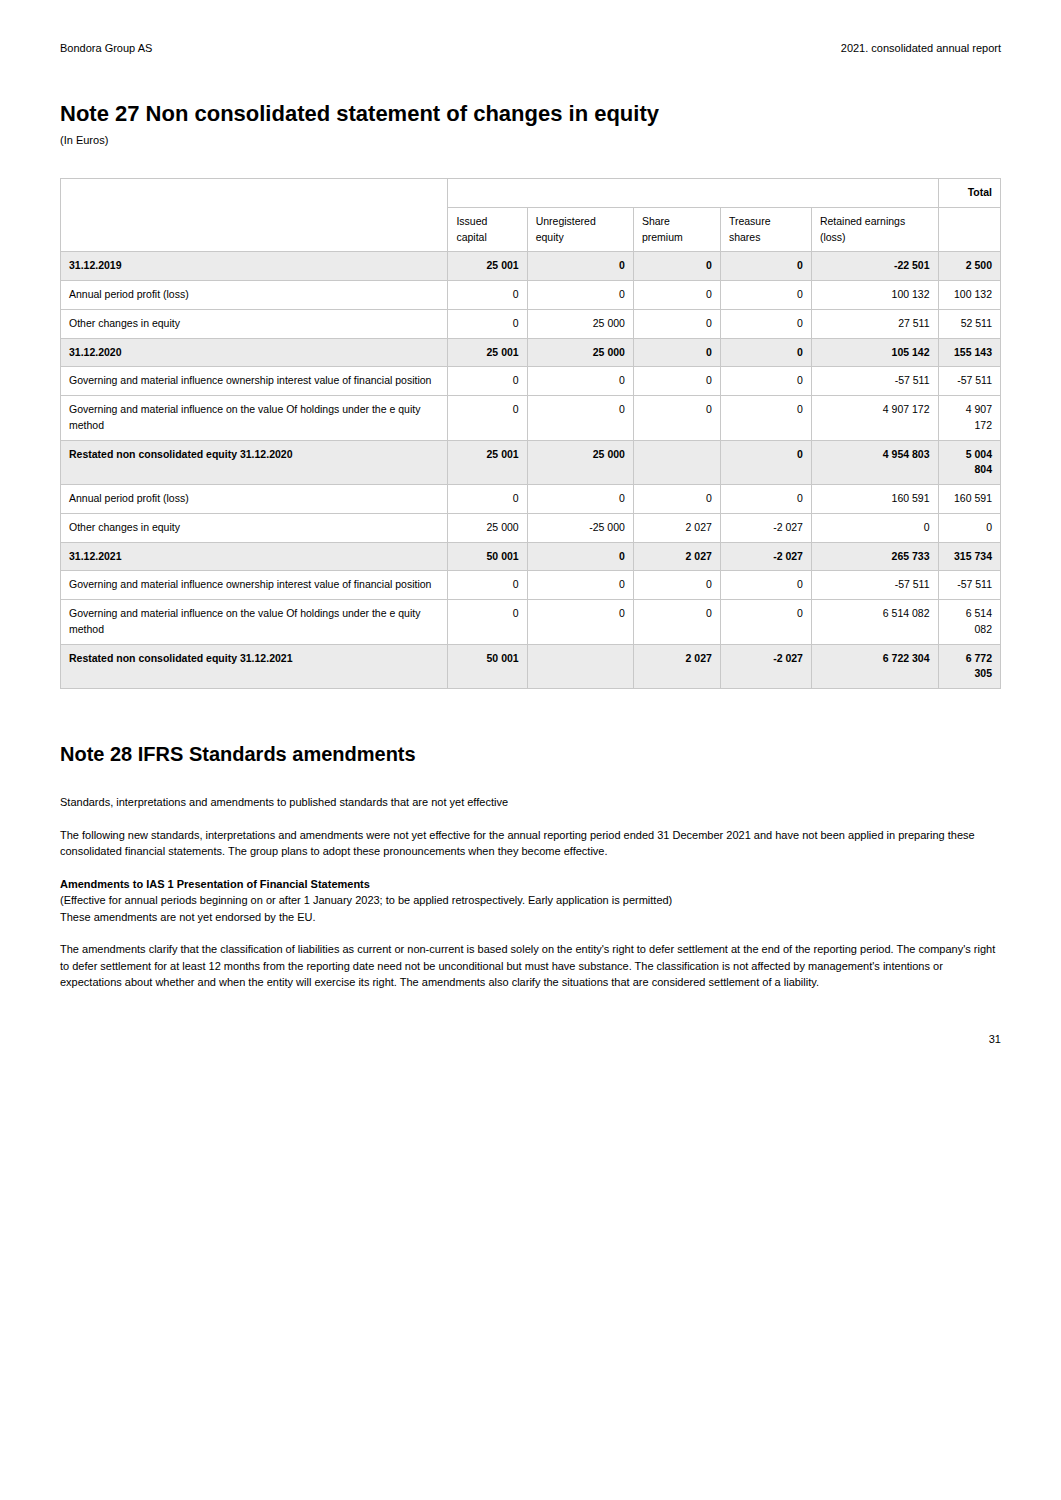Bondora Group AS 2021. consolidated annual report
Note 27 Non consolidated statement of changes in equity
(In Euros)
| | | Total |
| --- | --- | --- |
| Issued capital | Unregistered equity | Share premium | Treasure shares | Retained earnings (loss) | |
| 31.12.2019 | 25 001 | 0 | 0 | 0 | -22 501 | 2 500 |
| Annual period profit (loss) | 0 | 0 | 0 | 0 | 100 132 | 100 132 |
| Other changes in equity | 0 | 25 000 | 0 | 0 | 27 511 | 52 511 |
| 31.12.2020 | 25 001 | 25 000 | 0 | 0 | 105 142 | 155 143 |
| Governing and material influence ownership interest value of financial position | 0 | 0 | 0 | 0 | -57 511 | -57 511 |
| Governing and material influence on the value Of holdings under the e quity method | 0 | 0 | 0 | 0 | 4 907 172 | 4 907 172 |
| Restated non consolidated equity 31.12.2020 | 25 001 | 25 000 | | 0 | 4 954 803 | 5 004 804 |
| Annual period profit (loss) | 0 | 0 | 0 | 0 | 160 591 | 160 591 |
| Other changes in equity | 25 000 | -25 000 | 2 027 | -2 027 | 0 | 0 |
| 31.12.2021 | 50 001 | 0 | 2 027 | -2 027 | 265 733 | 315 734 |
| Governing and material influence ownership interest value of financial position | 0 | 0 | 0 | 0 | -57 511 | -57 511 |
| Governing and material influence on the value Of holdings under the e quity method | 0 | 0 | 0 | 0 | 6 514 082 | 6 514 082 |
| Restated non consolidated equity 31.12.2021 | 50 001 | | 2 027 | -2 027 | 6 722 304 | 6 772 305 |
Note 28 IFRS Standards amendments
Standards, interpretations and amendments to published standards that are not yet effective
The following new standards, interpretations and amendments were not yet effective for the annual reporting period ended 31 December 2021 and have not been applied in preparing these consolidated financial statements. The group plans to adopt these pronouncements when they become effective.
Amendments to IAS 1 Presentation of Financial Statements
(Effective for annual periods beginning on or after 1 January 2023; to be applied retrospectively. Early application is permitted)
These amendments are not yet endorsed by the EU.
The amendments clarify that the classification of liabilities as current or non-current is based solely on the entity's right to defer settlement at the end of the reporting period. The company's right to defer settlement for at least 12 months from the reporting date need not be unconditional but must have substance. The classification is not affected by management's intentions or expectations about whether and when the entity will exercise its right. The amendments also clarify the situations that are considered settlement of a liability.
31